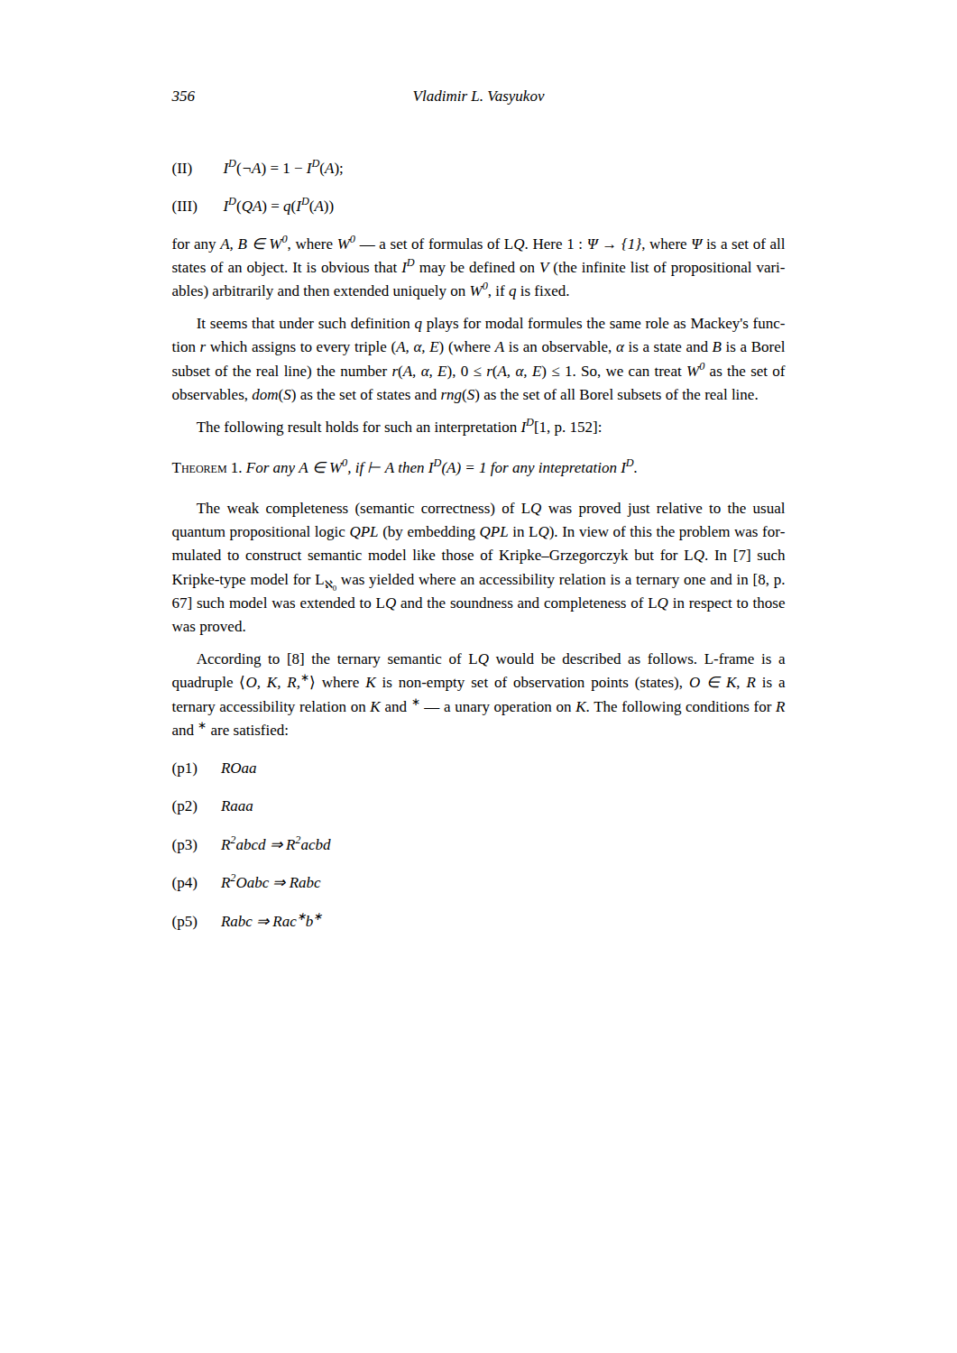356 Vladimir L. Vasyukov
(II) ID(¬A) = 1 − ID(A);
(III) ID(QA) = q(ID(A))
for any A, B ∈ W0, where W0 — a set of formulas of LQ. Here 1 : Ψ → {1}, where Ψ is a set of all states of an object. It is obvious that ID may be defined on V (the infinite list of propositional variables) arbitrarily and then extended uniquely on W0, if q is fixed.
It seems that under such definition q plays for modal formules the same role as Mackey's function r which assigns to every triple (A, α, E) (where A is an observable, α is a state and B is a Borel subset of the real line) the number r(A, α, E), 0 ≤ r(A, α, E) ≤ 1. So, we can treat W0 as the set of observables, dom(S) as the set of states and rng(S) as the set of all Borel subsets of the real line.
The following result holds for such an interpretation ID[1, p. 152]:
Theorem 1. For any A ∈ W0, if ⊢ A then ID(A) = 1 for any intepretation ID.
The weak completeness (semantic correctness) of LQ was proved just relative to the usual quantum propositional logic QPL (by embedding QPL in LQ). In view of this the problem was formulated to construct semantic model like those of Kripke–Grzegorczyk but for LQ. In [7] such Kripke-type model for Lℵ0 was yielded where an accessibility relation is a ternary one and in [8, p. 67] such model was extended to LQ and the soundness and completeness of LQ in respect to those was proved.
According to [8] the ternary semantic of LQ would be described as follows. L-frame is a quadruple ⟨O, K, R,∗⟩ where K is non-empty set of observation points (states), O ∈ K, R is a ternary accessibility relation on K and ∗ — a unary operation on K. The following conditions for R and ∗ are satisfied:
(p1) ROaa
(p2) Raaa
(p3) R2abcd ⇒ R2acbd
(p4) R2Oabc ⇒ Rabc
(p5) Rabc ⇒ Rac∗b∗